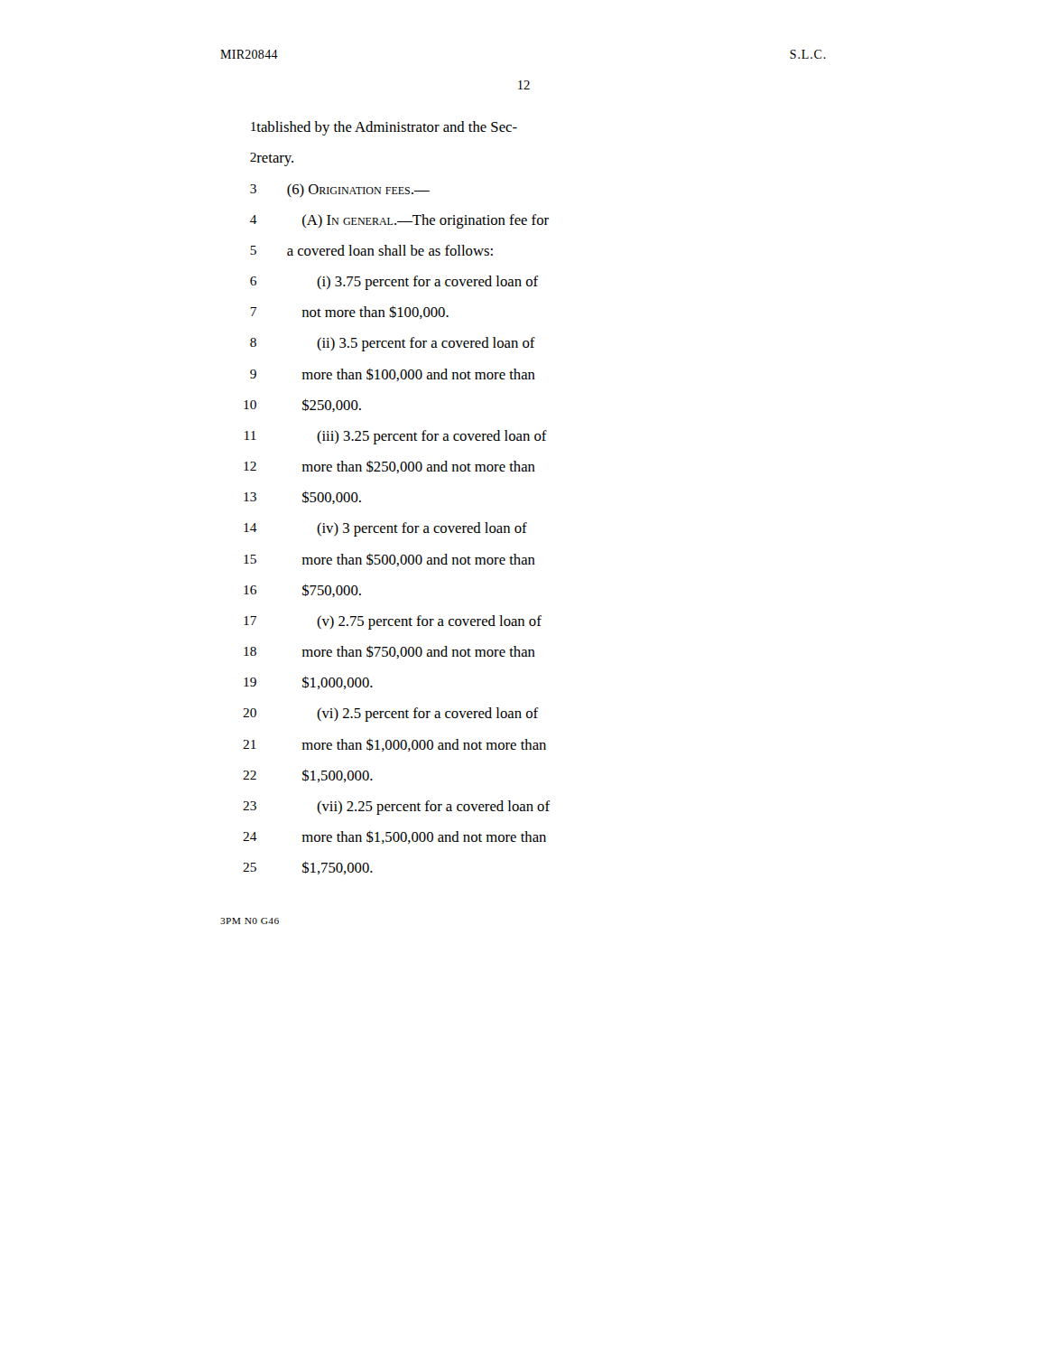MIR20844 S.L.C.
12
| 1 | tablished by the Administrator and the Sec- |
| 2 | retary. |
| 3 | (6) Origination fees. — |
| 4 | (A) In general. —The origination fee for |
| 5 | a covered loan shall be as follows: |
| 6 | (i) 3.75 percent for a covered loan of |
| 7 | not more than $100,000. |
| 8 | (ii) 3.5 percent for a covered loan of |
| 9 | more than $100,000 and not more than |
| 10 | $250,000. |
| 11 | (iii) 3.25 percent for a covered loan of |
| 12 | more than $250,000 and not more than |
| 13 | $500,000. |
| 14 | (iv) 3 percent for a covered loan of |
| 15 | more than $500,000 and not more than |
| 16 | $750,000. |
| 17 | (v) 2.75 percent for a covered loan of |
| 18 | more than $750,000 and not more than |
| 19 | $1,000,000. |
| 20 | (vi) 2.5 percent for a covered loan of |
| 21 | more than $1,000,000 and not more than |
| 22 | $1,500,000. |
| 23 | (vii) 2.25 percent for a covered loan of |
| 24 | more than $1,500,000 and not more than |
| 25 | $1,750,000. |
3PM N0 G46